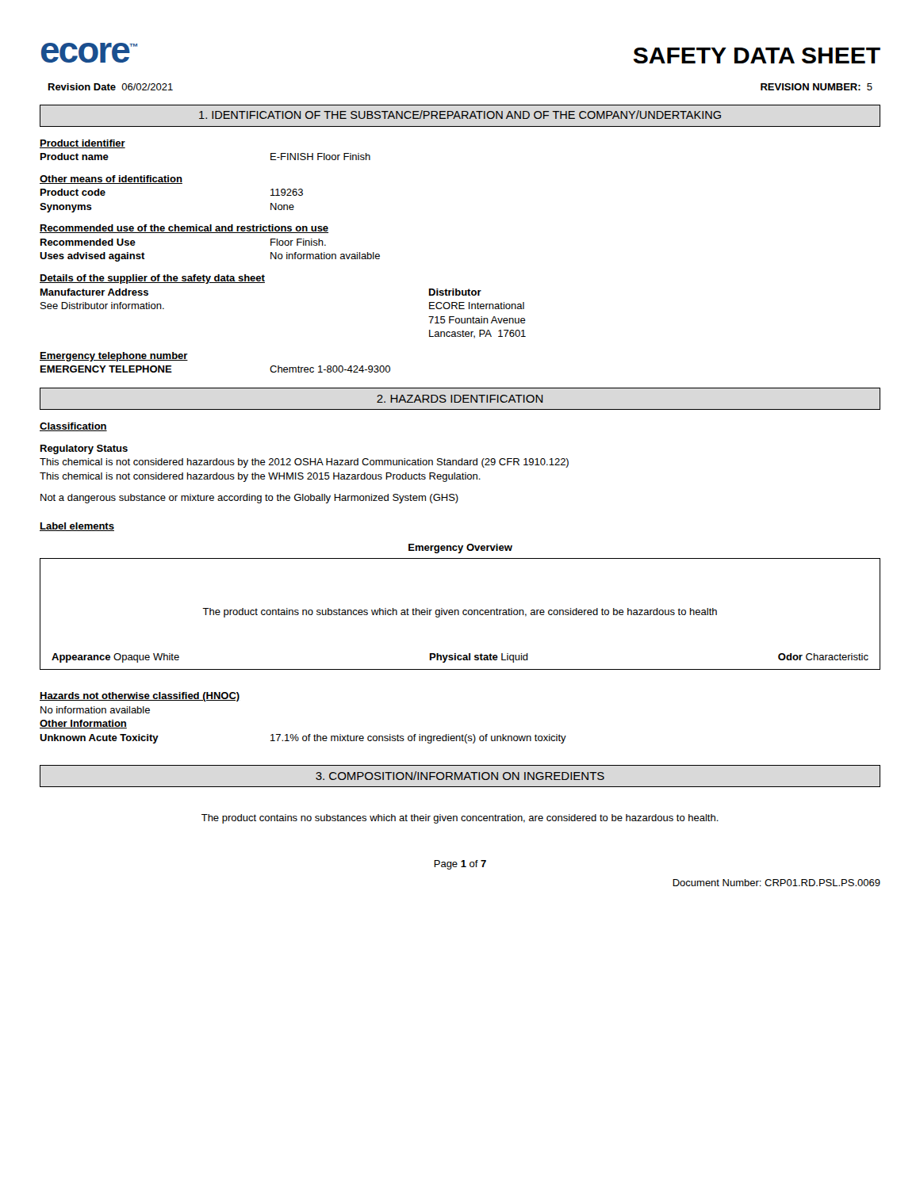ecore™
SAFETY DATA SHEET
Revision Date 06/02/2021
REVISION NUMBER: 5
1. IDENTIFICATION OF THE SUBSTANCE/PREPARATION AND OF THE COMPANY/UNDERTAKING
Product identifier
| Product name | E-FINISH Floor Finish |
Other means of identification
| Product code | 119263 |
| Synonyms | None |
Recommended use of the chemical and restrictions on use
| Recommended Use | Floor Finish. |
| Uses advised against | No information available |
Details of the supplier of the safety data sheet
| Manufacturer Address | Distributor |
| See Distributor information. | ECORE International |
| | 715 Fountain Avenue |
| | Lancaster, PA 17601 |
Emergency telephone number
| EMERGENCY TELEPHONE | Chemtrec 1-800-424-9300 |
2. HAZARDS IDENTIFICATION
Classification
Regulatory Status
This chemical is not considered hazardous by the 2012 OSHA Hazard Communication Standard (29 CFR 1910.122)
This chemical is not considered hazardous by the WHMIS 2015 Hazardous Products Regulation.
Not a dangerous substance or mixture according to the Globally Harmonized System (GHS)
Label elements
Emergency Overview
The product contains no substances which at their given concentration, are considered to be hazardous to health
Appearance Opaque White Physical state Liquid Odor Characteristic
Hazards not otherwise classified (HNOC)
No information available
Other Information
| Unknown Acute Toxicity | 17.1% of the mixture consists of ingredient(s) of unknown toxicity |
3. COMPOSITION/INFORMATION ON INGREDIENTS
The product contains no substances which at their given concentration, are considered to be hazardous to health.
Page 1 of 7
Document Number: CRP01.RD.PSL.PS.0069